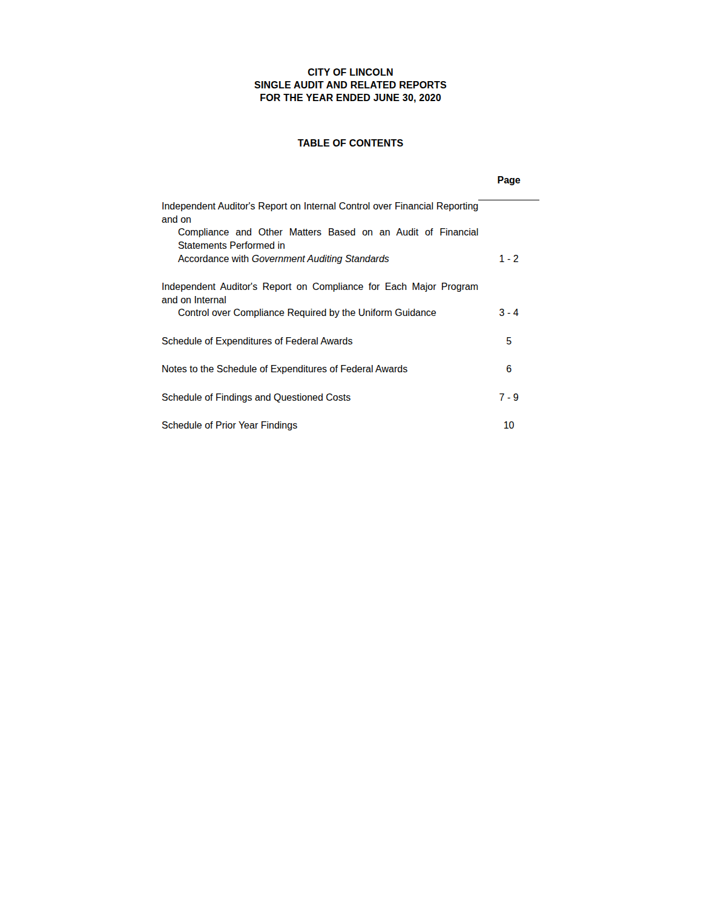CITY OF LINCOLN
SINGLE AUDIT AND RELATED REPORTS
FOR THE YEAR ENDED JUNE 30, 2020
TABLE OF CONTENTS
| | Page |
| Independent Auditor's Report on Internal Control over Financial Reporting and on Compliance and Other Matters Based on an Audit of Financial Statements Performed in Accordance with Government Auditing Standards | 1 - 2 |
| Independent Auditor's Report on Compliance for Each Major Program and on Internal Control over Compliance Required by the Uniform Guidance | 3 - 4 |
| Schedule of Expenditures of Federal Awards | 5 |
| Notes to the Schedule of Expenditures of Federal Awards | 6 |
| Schedule of Findings and Questioned Costs | 7 - 9 |
| Schedule of Prior Year Findings | 10 |